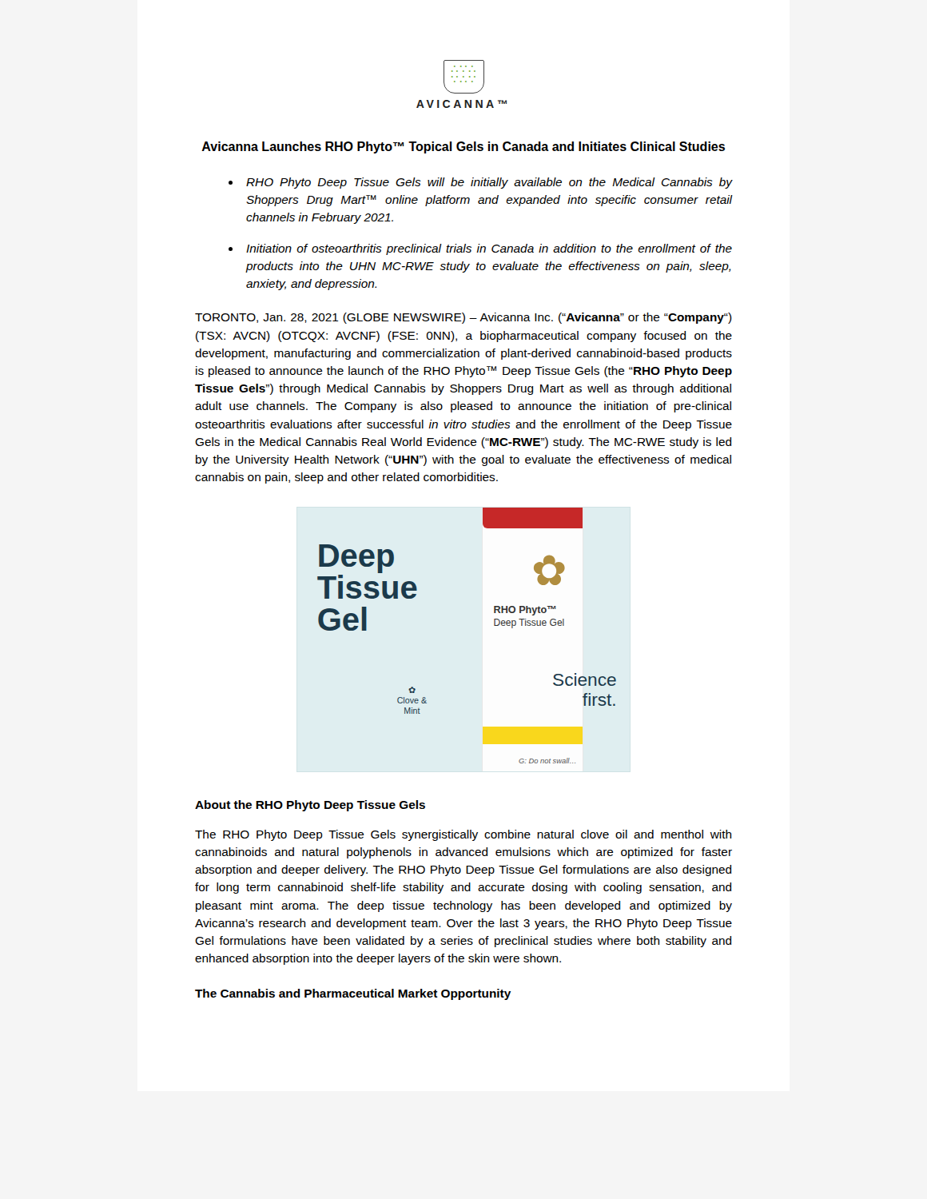∴∵∴
∵∴∵
AVICANNA™
Avicanna Launches RHO Phyto™ Topical Gels in Canada and Initiates Clinical Studies
RHO Phyto Deep Tissue Gels will be initially available on the Medical Cannabis by Shoppers Drug Mart™ online platform and expanded into specific consumer retail channels in February 2021.
Initiation of osteoarthritis preclinical trials in Canada in addition to the enrollment of the products into the UHN MC-RWE study to evaluate the effectiveness on pain, sleep, anxiety, and depression.
TORONTO, Jan. 28, 2021 (GLOBE NEWSWIRE) – Avicanna Inc. (“Avicanna” or the “Company“) (TSX: AVCN) (OTCQX: AVCNF) (FSE: 0NN), a biopharmaceutical company focused on the development, manufacturing and commercialization of plant-derived cannabinoid-based products is pleased to announce the launch of the RHO Phyto™ Deep Tissue Gels (the “RHO Phyto Deep Tissue Gels”) through Medical Cannabis by Shoppers Drug Mart as well as through additional adult use channels. The Company is also pleased to announce the initiation of pre-clinical osteoarthritis evaluations after successful in vitro studies and the enrollment of the Deep Tissue Gels in the Medical Cannabis Real World Evidence (“MC-RWE”) study. The MC-RWE study is led by the University Health Network (“UHN”) with the goal to evaluate the effectiveness of medical cannabis on pain, sleep and other related comorbidities.
Deep
Tissue
Gel
✿
RHO Phyto™Deep Tissue Gel
✿
Clove &
Mint
Science
first.
G: Do not swall…
About the RHO Phyto Deep Tissue Gels
The RHO Phyto Deep Tissue Gels synergistically combine natural clove oil and menthol with cannabinoids and natural polyphenols in advanced emulsions which are optimized for faster absorption and deeper delivery. The RHO Phyto Deep Tissue Gel formulations are also designed for long term cannabinoid shelf-life stability and accurate dosing with cooling sensation, and pleasant mint aroma. The deep tissue technology has been developed and optimized by Avicanna’s research and development team. Over the last 3 years, the RHO Phyto Deep Tissue Gel formulations have been validated by a series of preclinical studies where both stability and enhanced absorption into the deeper layers of the skin were shown.
The Cannabis and Pharmaceutical Market Opportunity